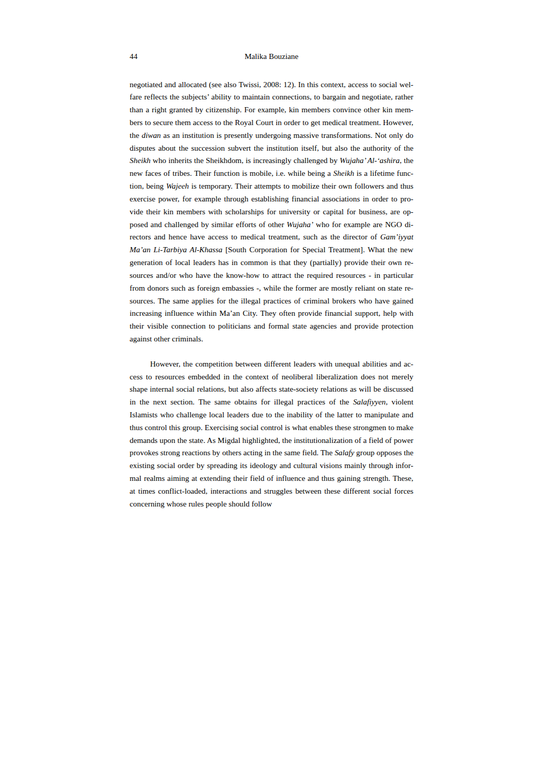44 Malika Bouziane
negotiated and allocated (see also Twissi, 2008: 12). In this context, access to social welfare reflects the subjects’ ability to maintain connections, to bargain and negotiate, rather than a right granted by citizenship. For example, kin members convince other kin members to secure them access to the Royal Court in order to get medical treatment. However, the diwan as an institution is presently undergoing massive transformations. Not only do disputes about the succession subvert the institution itself, but also the authority of the Sheikh who inherits the Sheikhdom, is increasingly challenged by Wujaha’ Al-‘ashira, the new faces of tribes. Their function is mobile, i.e. while being a Sheikh is a lifetime function, being Wajeeh is temporary. Their attempts to mobilize their own followers and thus exercise power, for example through establishing financial associations in order to provide their kin members with scholarships for university or capital for business, are opposed and challenged by similar efforts of other Wujaha’ who for example are NGO directors and hence have access to medical treatment, such as the director of Gam’iyyat Ma’an Li-Tarbiya Al-Khassa [South Corporation for Special Treatment]. What the new generation of local leaders has in common is that they (partially) provide their own resources and/or who have the know-how to attract the required resources - in particular from donors such as foreign embassies -, while the former are mostly reliant on state resources. The same applies for the illegal practices of criminal brokers who have gained increasing influence within Ma’an City. They often provide financial support, help with their visible connection to politicians and formal state agencies and provide protection against other criminals.
However, the competition between different leaders with unequal abilities and access to resources embedded in the context of neoliberal liberalization does not merely shape internal social relations, but also affects state-society relations as will be discussed in the next section. The same obtains for illegal practices of the Salafiyyen, violent Islamists who challenge local leaders due to the inability of the latter to manipulate and thus control this group. Exercising social control is what enables these strongmen to make demands upon the state. As Migdal highlighted, the institutionalization of a field of power provokes strong reactions by others acting in the same field. The Salafy group opposes the existing social order by spreading its ideology and cultural visions mainly through informal realms aiming at extending their field of influence and thus gaining strength. These, at times conflict-loaded, interactions and struggles between these different social forces concerning whose rules people should follow